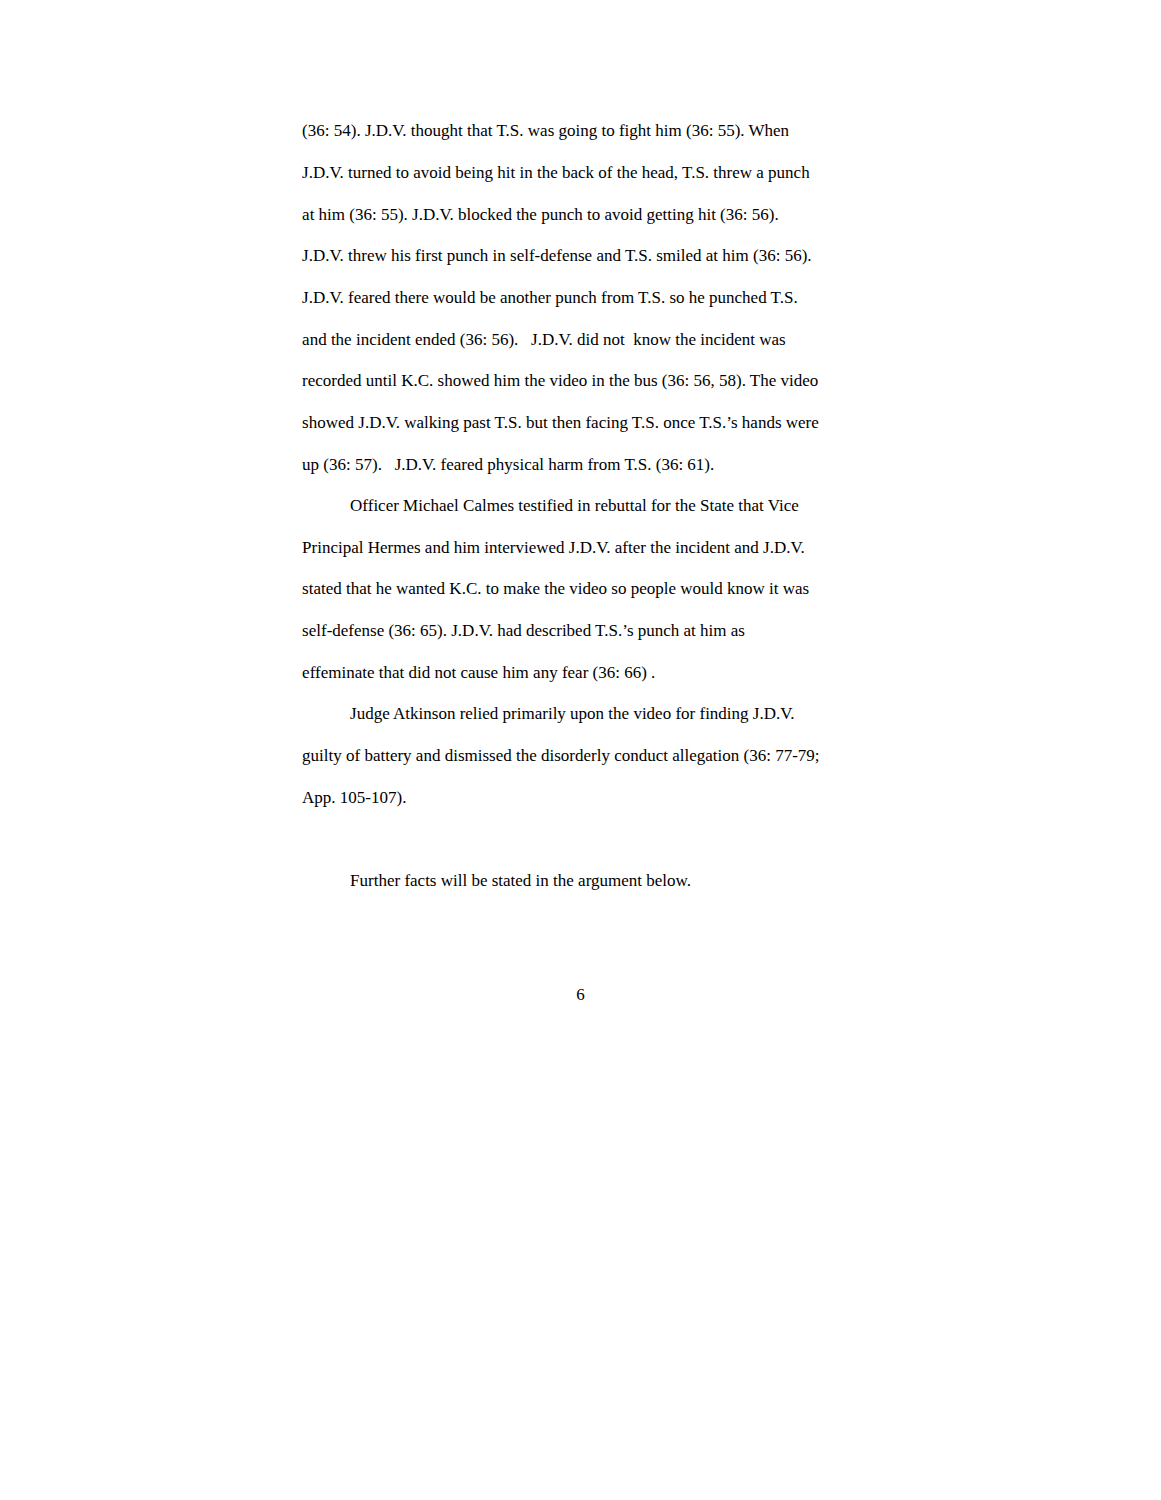(36: 54). J.D.V. thought that T.S. was going to fight him (36: 55). When
J.D.V. turned to avoid being hit in the back of the head, T.S. threw a punch
at him (36: 55). J.D.V. blocked the punch to avoid getting hit (36: 56).
J.D.V. threw his first punch in self-defense and T.S. smiled at him (36: 56).
J.D.V. feared there would be another punch from T.S. so he punched T.S.
and the incident ended (36: 56). J.D.V. did not know the incident was
recorded until K.C. showed him the video in the bus (36: 56, 58). The video
showed J.D.V. walking past T.S. but then facing T.S. once T.S.’s hands were
up (36: 57). J.D.V. feared physical harm from T.S. (36: 61).
Officer Michael Calmes testified in rebuttal for the State that Vice
Principal Hermes and him interviewed J.D.V. after the incident and J.D.V.
stated that he wanted K.C. to make the video so people would know it was
self-defense (36: 65). J.D.V. had described T.S.’s punch at him as
effeminate that did not cause him any fear (36: 66) .
Judge Atkinson relied primarily upon the video for finding J.D.V.
guilty of battery and dismissed the disorderly conduct allegation (36: 77-79;
App. 105-107).
Further facts will be stated in the argument below.
6